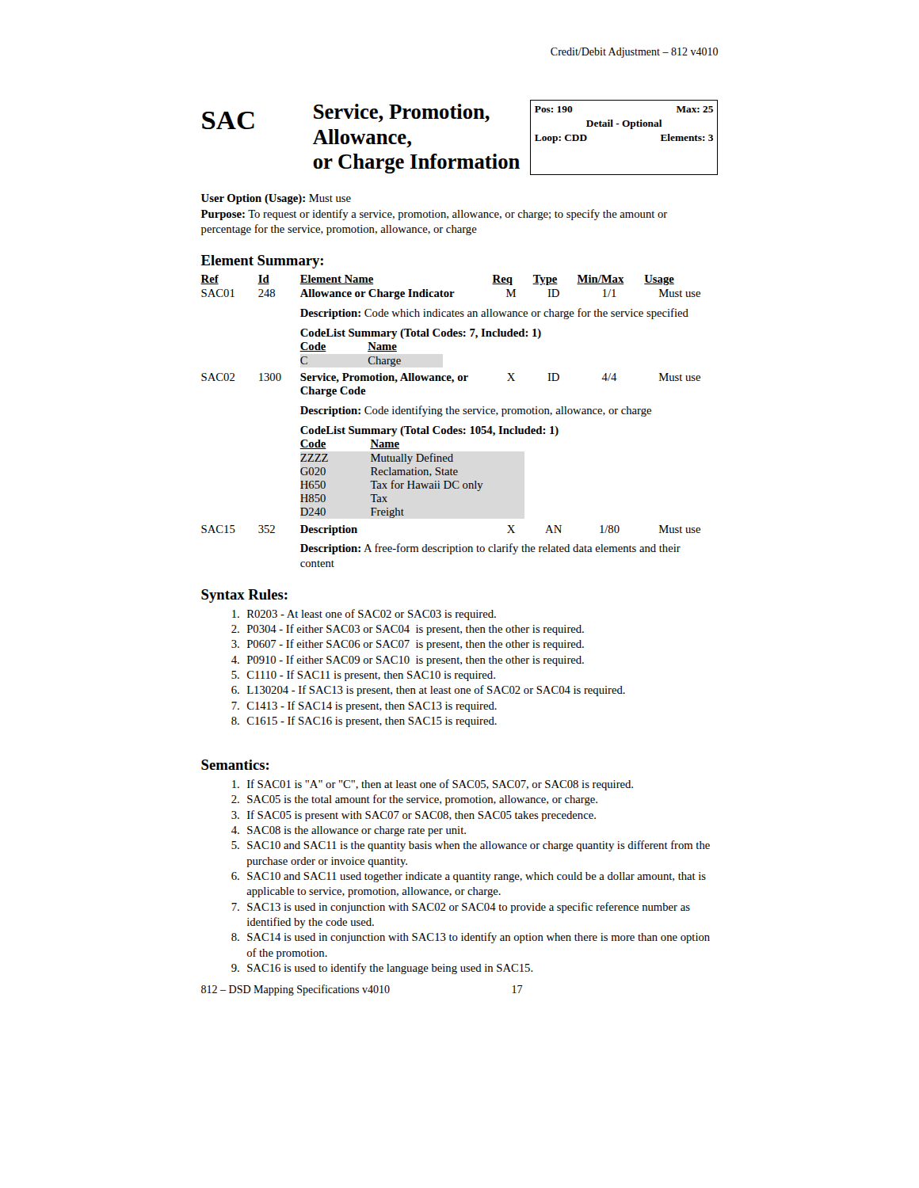Credit/Debit Adjustment – 812 v4010
SAC
Service, Promotion, Allowance,
or Charge Information
Pos: 190 Max: 25
Detail - Optional
Loop: CDD Elements: 3
User Option (Usage): Must use
Purpose: To request or identify a service, promotion, allowance, or charge; to specify the amount or percentage for the service, promotion, allowance, or charge
Element Summary:
| Ref | Id | Element Name | Req | Type | Min/Max | Usage |
| --- | --- | --- | --- | --- | --- | --- |
| SAC01 | 248 | Allowance or Charge Indicator | M | ID | 1/1 | Must use |
| | Description: Code which indicates an allowance or charge for the service specified CodeList Summary (Total Codes: 7, Included: 1) / Code / Name / / --- / --- / / C / Charge / |
| SAC02 | 1300 | Service, Promotion, Allowance, or Charge Code | X | ID | 4/4 | Must use |
| | Description: Code identifying the service, promotion, allowance, or charge CodeList Summary (Total Codes: 1054, Included: 1) / Code / Name / / --- / --- / / ZZZZ / Mutually Defined / / G020 / Reclamation, State / / H650 / Tax for Hawaii DC only / / H850 / Tax / / D240 / Freight / |
| SAC15 | 352 | Description | X | AN | 1/80 | Must use |
| | Description: A free-form description to clarify the related data elements and their content |
Syntax Rules:
R0203 - At least one of SAC02 or SAC03 is required.
P0304 - If either SAC03 or SAC04 is present, then the other is required.
P0607 - If either SAC06 or SAC07 is present, then the other is required.
P0910 - If either SAC09 or SAC10 is present, then the other is required.
C1110 - If SAC11 is present, then SAC10 is required.
L130204 - If SAC13 is present, then at least one of SAC02 or SAC04 is required.
C1413 - If SAC14 is present, then SAC13 is required.
C1615 - If SAC16 is present, then SAC15 is required.
Semantics:
If SAC01 is "A" or "C", then at least one of SAC05, SAC07, or SAC08 is required.
SAC05 is the total amount for the service, promotion, allowance, or charge.
If SAC05 is present with SAC07 or SAC08, then SAC05 takes precedence.
SAC08 is the allowance or charge rate per unit.
SAC10 and SAC11 is the quantity basis when the allowance or charge quantity is different from the purchase order or invoice quantity.
SAC10 and SAC11 used together indicate a quantity range, which could be a dollar amount, that is applicable to service, promotion, allowance, or charge.
SAC13 is used in conjunction with SAC02 or SAC04 to provide a specific reference number as identified by the code used.
SAC14 is used in conjunction with SAC13 to identify an option when there is more than one option of the promotion.
SAC16 is used to identify the language being used in SAC15.
812 – DSD Mapping Specifications v4010 17